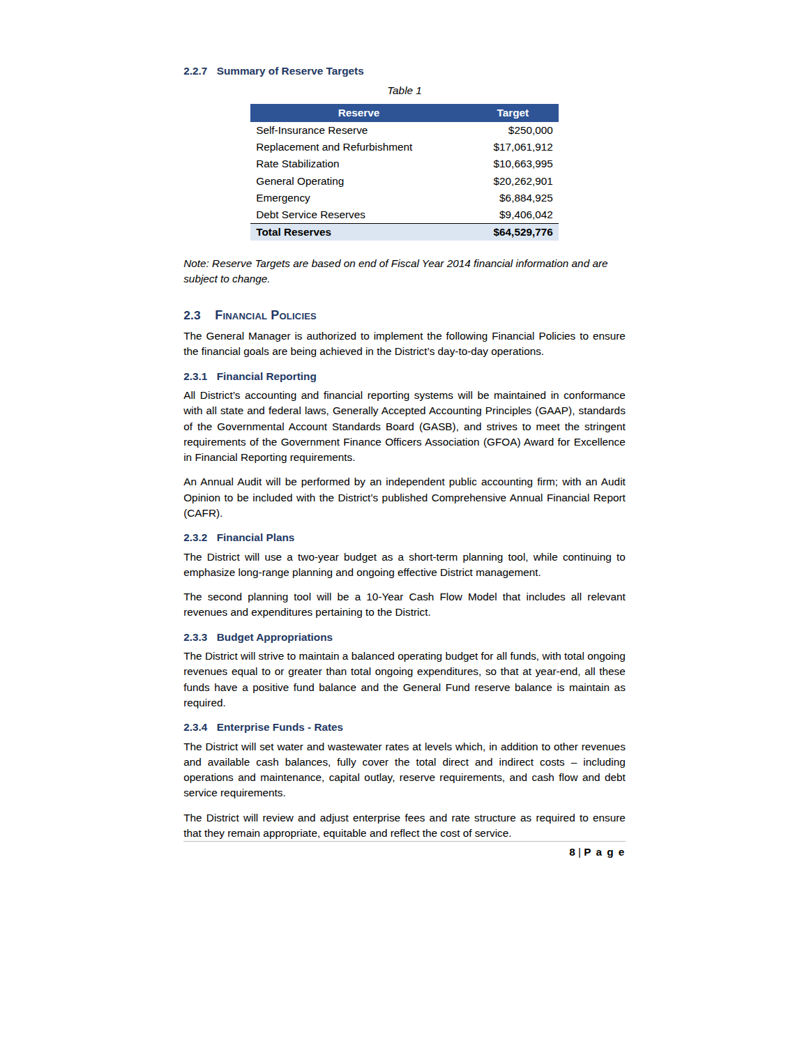2.2.7 Summary of Reserve Targets
Table 1
| Reserve | Target |
| --- | --- |
| Self-Insurance Reserve | $250,000 |
| Replacement and Refurbishment | $17,061,912 |
| Rate Stabilization | $10,663,995 |
| General Operating | $20,262,901 |
| Emergency | $6,884,925 |
| Debt Service Reserves | $9,406,042 |
| Total Reserves | $64,529,776 |
Note: Reserve Targets are based on end of Fiscal Year 2014 financial information and are subject to change.
2.3 Financial Policies
The General Manager is authorized to implement the following Financial Policies to ensure the financial goals are being achieved in the District’s day-to-day operations.
2.3.1 Financial Reporting
All District’s accounting and financial reporting systems will be maintained in conformance with all state and federal laws, Generally Accepted Accounting Principles (GAAP), standards of the Governmental Account Standards Board (GASB), and strives to meet the stringent requirements of the Government Finance Officers Association (GFOA) Award for Excellence in Financial Reporting requirements.
An Annual Audit will be performed by an independent public accounting firm; with an Audit Opinion to be included with the District’s published Comprehensive Annual Financial Report (CAFR).
2.3.2 Financial Plans
The District will use a two-year budget as a short-term planning tool, while continuing to emphasize long-range planning and ongoing effective District management.
The second planning tool will be a 10-Year Cash Flow Model that includes all relevant revenues and expenditures pertaining to the District.
2.3.3 Budget Appropriations
The District will strive to maintain a balanced operating budget for all funds, with total ongoing revenues equal to or greater than total ongoing expenditures, so that at year-end, all these funds have a positive fund balance and the General Fund reserve balance is maintain as required.
2.3.4 Enterprise Funds - Rates
The District will set water and wastewater rates at levels which, in addition to other revenues and available cash balances, fully cover the total direct and indirect costs – including operations and maintenance, capital outlay, reserve requirements, and cash flow and debt service requirements.
The District will review and adjust enterprise fees and rate structure as required to ensure that they remain appropriate, equitable and reflect the cost of service.
8 | P a g e